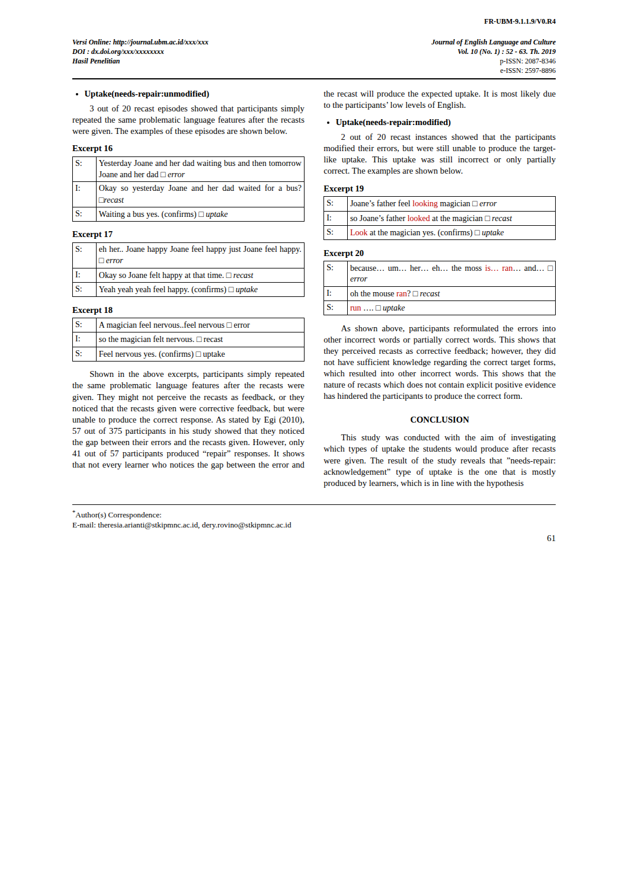FR-UBM-9.1.1.9/V0.R4
Versi Online: http://journal.ubm.ac.id/xxx/xxx
DOI : dx.doi.org/xxx/xxxxxxxx
Hasil Penelitian
Journal of English Language and Culture
Vol. 10 (No. 1) : 52 - 63. Th. 2019
p-ISSN: 2087-8346
e-ISSN: 2597-8896
Uptake(needs-repair:unmodified)
3 out of 20 recast episodes showed that participants simply repeated the same problematic language features after the recasts were given. The examples of these episodes are shown below.
Excerpt 16
| S: | Yesterday Joane and her dad waiting bus and then tomorrow Joane and her dad □ error |
| I: | Okay so yesterday Joane and her dad waited for a bus? □ recast |
| S: | Waiting a bus yes. (confirms) □ uptake |
Excerpt 17
| S: | eh her.. Joane happy Joane feel happy just Joane feel happy. □ error |
| I: | Okay so Joane felt happy at that time. □ recast |
| S: | Yeah yeah yeah feel happy. (confirms) □ uptake |
Excerpt 18
| S: | A magician feel nervous..feel nervous □ error |
| I: | so the magician felt nervous. □ recast |
| S: | Feel nervous yes. (confirms) □ uptake |
Shown in the above excerpts, participants simply repeated the same problematic language features after the recasts were given. They might not perceive the recasts as feedback, or they noticed that the recasts given were corrective feedback, but were unable to produce the correct response. As stated by Egi (2010), 57 out of 375 participants in his study showed that they noticed the gap between their errors and the recasts given. However, only 41 out of 57 participants produced “repair” responses. It shows that not every learner who notices the gap between the error and the recast will produce the expected uptake. It is most likely due to the participants’ low levels of English.
Uptake(needs-repair:modified)
2 out of 20 recast instances showed that the participants modified their errors, but were still unable to produce the target-like uptake. This uptake was still incorrect or only partially correct. The examples are shown below.
Excerpt 19
| S: | Joane’s father feel looking magician □ error |
| I: | so Joane’s father looked at the magician □ recast |
| S: | Look at the magician yes. (confirms) □ uptake |
Excerpt 20
| S: | because… um… her… eh… the moss is… ran … and… □ error |
| I: | oh the mouse ran ? □ recast |
| S: | run …. □ uptake |
As shown above, participants reformulated the errors into other incorrect words or partially correct words. This shows that they perceived recasts as corrective feedback; however, they did not have sufficient knowledge regarding the correct target forms, which resulted into other incorrect words. This shows that the nature of recasts which does not contain explicit positive evidence has hindered the participants to produce the correct form.
CONCLUSION
This study was conducted with the aim of investigating which types of uptake the students would produce after recasts were given. The result of the study reveals that ”needs-repair: acknowledgement” type of uptake is the one that is mostly produced by learners, which is in line with the hypothesis
*Author(s) Correspondence:
E-mail: theresia.arianti@stkipmnc.ac.id, dery.rovino@stkipmnc.ac.id
61